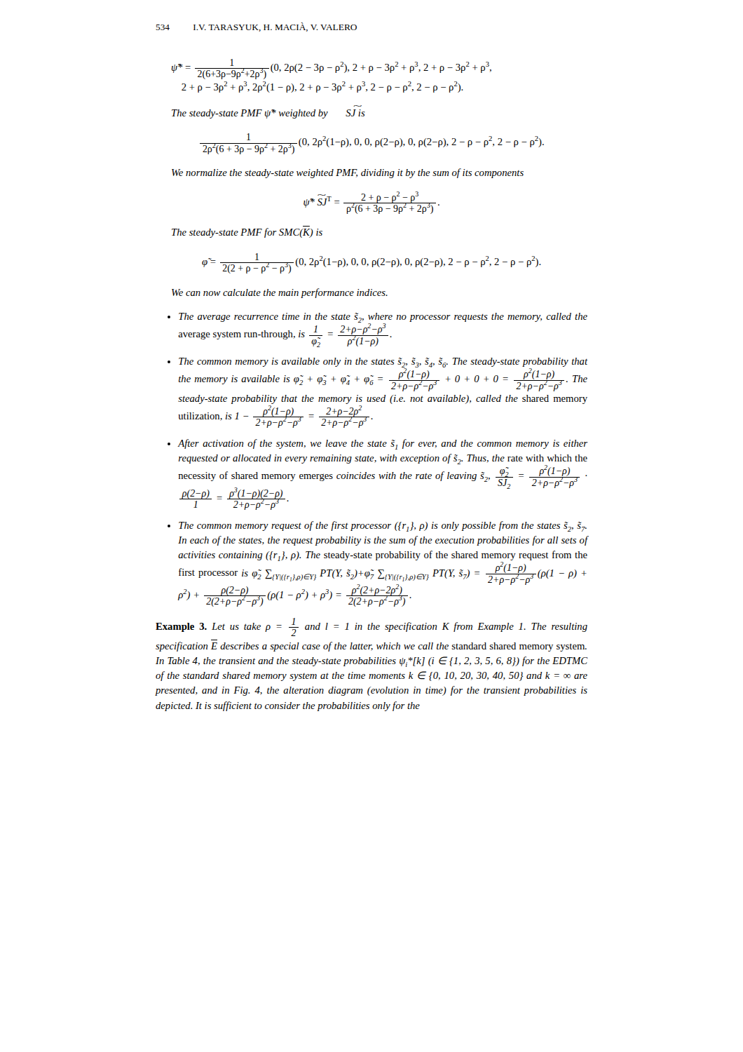534 I.V. TARASYUK, H. MACIÀ, V. VALERO
ψ̃* = 12(6+3ρ−9ρ2+2ρ3)(0, 2ρ(2 − 3ρ − ρ2), 2 + ρ − 3ρ2 + ρ3, 2 + ρ − 3ρ2 + ρ3,
2 + ρ − 3ρ2 + ρ3, 2ρ2(1 − ρ), 2 + ρ − 3ρ2 + ρ3, 2 − ρ − ρ2, 2 − ρ − ρ2).
The steady-state PMF ψ̃* weighted by SJ is
12ρ2(6 + 3ρ − 9ρ2 + 2ρ3)(0, 2ρ2(1−ρ), 0, 0, ρ(2−ρ), 0, ρ(2−ρ), 2 − ρ − ρ2, 2 − ρ − ρ2).
We normalize the steady-state weighted PMF, dividing it by the sum of its components
ψ̃* SJT = 2 + ρ − ρ2 − ρ3 ρ2(6 + 3ρ − 9ρ2 + 2ρ3).
The steady-state PMF for SMC(K) is
φ̃ = 12(2 + ρ − ρ2 − ρ3)(0, 2ρ2(1−ρ), 0, 0, ρ(2−ρ), 0, ρ(2−ρ), 2 − ρ − ρ2, 2 − ρ − ρ2).
We can now calculate the main performance indices.
The average recurrence time in the state s̃2, where no processor requests the memory, called the average system run-through, is 1 φ̃2 = 2+ρ−ρ2−ρ3 ρ2(1−ρ).
The common memory is available only in the states s̃2, s̃3, s̃4, s̃6. The steady-state probability that the memory is available is φ̃2 + φ̃3 + φ̃4 + φ̃6 = ρ2(1−ρ) 2+ρ−ρ2−ρ3 + 0 + 0 + 0 = ρ2(1−ρ) 2+ρ−ρ2−ρ3. The steady-state probability that the memory is used (i.e. not available), called the shared memory utilization, is 1 − ρ2(1−ρ) 2+ρ−ρ2−ρ3 = 2+ρ−2ρ22+ρ−ρ2−ρ3.
After activation of the system, we leave the state s̃1 for ever, and the common memory is either requested or allocated in every remaining state, with exception of s̃2. Thus, the rate with which the necessity of shared memory emerges coincides with the rate of leaving s̃2, φ̃2 SJ2 = ρ2(1−ρ) 2+ρ−ρ2−ρ3 · ρ(2−ρ) 1 = ρ3(1−ρ)(2−ρ) 2+ρ−ρ2−ρ3.
The common memory request of the first processor ({r1}, ρ) is only possible from the states s̃2, s̃7. In each of the states, the request probability is the sum of the execution probabilities for all sets of activities containing ({r1}, ρ). The steady-state probability of the shared memory request from the first processor is φ̃2 ∑{Υ|({r1},ρ)∈Υ} PT(Υ, s̃2)+φ̃7 ∑{Υ|({r1},ρ)∈Υ} PT(Υ, s̃7) = ρ2(1−ρ) 2+ρ−ρ2−ρ3(ρ(1 − ρ) + ρ2) + ρ(2−ρ) 2(2+ρ−ρ2−ρ3)(ρ(1 − ρ2) + ρ3) = ρ2(2+ρ−2ρ2) 2(2+ρ−ρ2−ρ3).
Example 3. Let us take ρ = 12 and l = 1 in the specification K from Example 1. The resulting specification E describes a special case of the latter, which we call the standard shared memory system. In Table 4, the transient and the steady-state probabilities ψi*[k] (i ∈ {1, 2, 3, 5, 6, 8}) for the EDTMC of the standard shared memory system at the time moments k ∈ {0, 10, 20, 30, 40, 50} and k = ∞ are presented, and in Fig. 4, the alteration diagram (evolution in time) for the transient probabilities is depicted. It is sufficient to consider the probabilities only for the